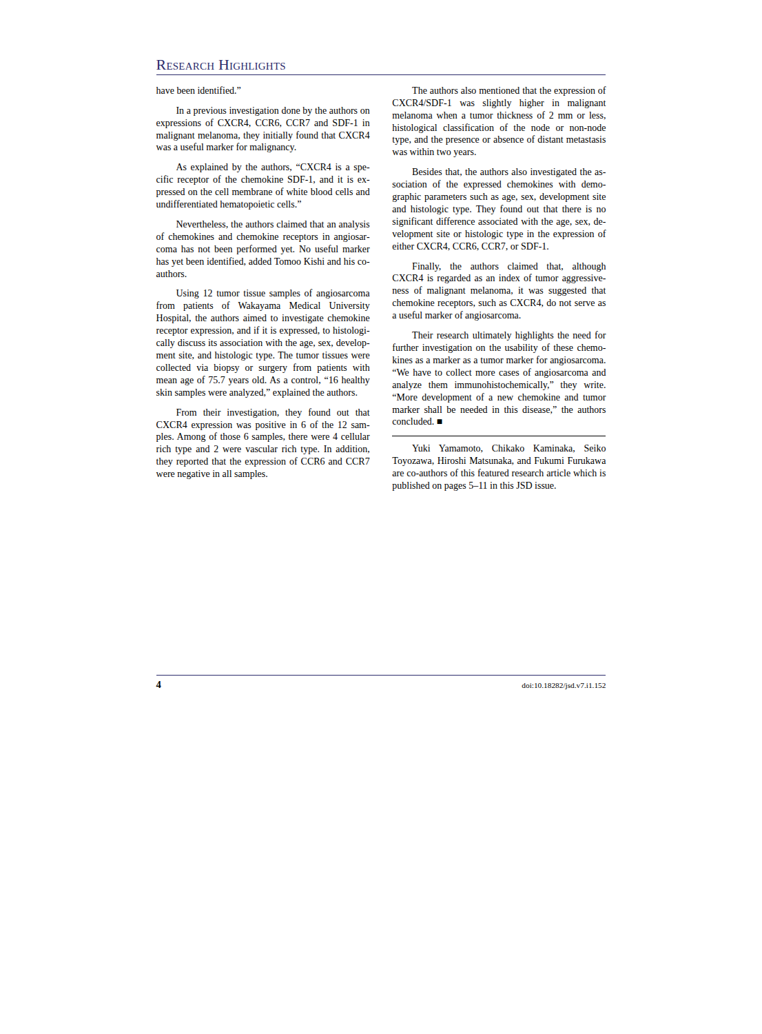Research Highlights
have been identified.”
In a previous investigation done by the authors on expressions of CXCR4, CCR6, CCR7 and SDF-1 in malignant melanoma, they initially found that CXCR4 was a useful marker for malignancy.
As explained by the authors, “CXCR4 is a specific receptor of the chemokine SDF-1, and it is expressed on the cell membrane of white blood cells and undifferentiated hematopoietic cells.”
Nevertheless, the authors claimed that an analysis of chemokines and chemokine receptors in angiosarcoma has not been performed yet. No useful marker has yet been identified, added Tomoo Kishi and his co-authors.
Using 12 tumor tissue samples of angiosarcoma from patients of Wakayama Medical University Hospital, the authors aimed to investigate chemokine receptor expression, and if it is expressed, to histologically discuss its association with the age, sex, development site, and histologic type. The tumor tissues were collected via biopsy or surgery from patients with mean age of 75.7 years old. As a control, “16 healthy skin samples were analyzed,” explained the authors.
From their investigation, they found out that CXCR4 expression was positive in 6 of the 12 samples. Among of those 6 samples, there were 4 cellular rich type and 2 were vascular rich type. In addition, they reported that the expression of CCR6 and CCR7 were negative in all samples.
The authors also mentioned that the expression of CXCR4/SDF-1 was slightly higher in malignant melanoma when a tumor thickness of 2 mm or less, histological classification of the node or non-node type, and the presence or absence of distant metastasis was within two years.
Besides that, the authors also investigated the association of the expressed chemokines with demographic parameters such as age, sex, development site and histologic type. They found out that there is no significant difference associated with the age, sex, development site or histologic type in the expression of either CXCR4, CCR6, CCR7, or SDF-1.
Finally, the authors claimed that, although CXCR4 is regarded as an index of tumor aggressiveness of malignant melanoma, it was suggested that chemokine receptors, such as CXCR4, do not serve as a useful marker of angiosarcoma.
Their research ultimately highlights the need for further investigation on the usability of these chemokines as a marker as a tumor marker for angiosarcoma. “We have to collect more cases of angiosarcoma and analyze them immunohistochemically,” they write. “More development of a new chemokine and tumor marker shall be needed in this disease,” the authors concluded. ■
Yuki Yamamoto, Chikako Kaminaka, Seiko Toyozawa, Hiroshi Matsunaka, and Fukumi Furukawa are co-authors of this featured research article which is published on pages 5–11 in this JSD issue.
4 doi:10.18282/jsd.v7.i1.152